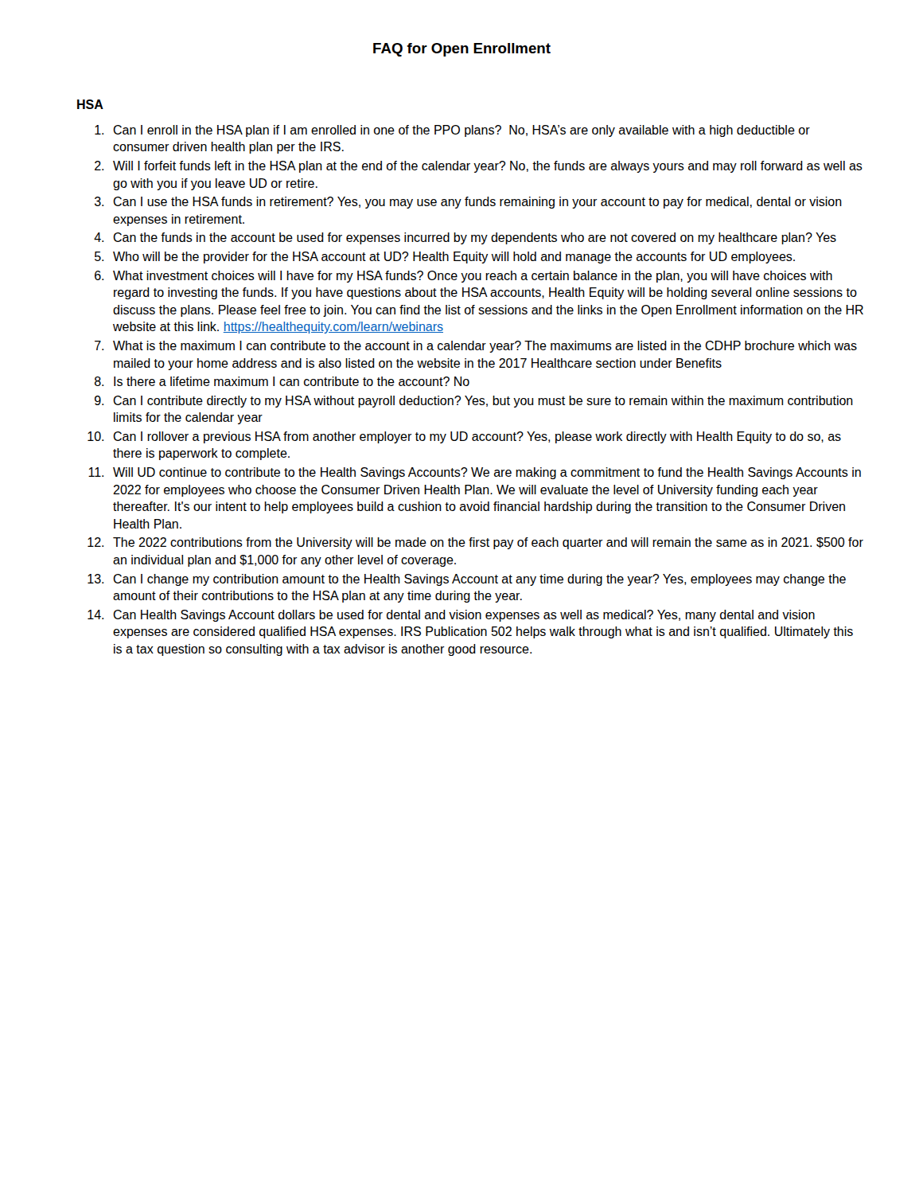FAQ for Open Enrollment
HSA
Can I enroll in the HSA plan if I am enrolled in one of the PPO plans? No, HSA’s are only available with a high deductible or consumer driven health plan per the IRS.
Will I forfeit funds left in the HSA plan at the end of the calendar year? No, the funds are always yours and may roll forward as well as go with you if you leave UD or retire.
Can I use the HSA funds in retirement? Yes, you may use any funds remaining in your account to pay for medical, dental or vision expenses in retirement.
Can the funds in the account be used for expenses incurred by my dependents who are not covered on my healthcare plan? Yes
Who will be the provider for the HSA account at UD? Health Equity will hold and manage the accounts for UD employees.
What investment choices will I have for my HSA funds? Once you reach a certain balance in the plan, you will have choices with regard to investing the funds. If you have questions about the HSA accounts, Health Equity will be holding several online sessions to discuss the plans. Please feel free to join. You can find the list of sessions and the links in the Open Enrollment information on the HR website at this link. https://healthequity.com/learn/webinars
What is the maximum I can contribute to the account in a calendar year? The maximums are listed in the CDHP brochure which was mailed to your home address and is also listed on the website in the 2017 Healthcare section under Benefits
Is there a lifetime maximum I can contribute to the account? No
Can I contribute directly to my HSA without payroll deduction? Yes, but you must be sure to remain within the maximum contribution limits for the calendar year
Can I rollover a previous HSA from another employer to my UD account? Yes, please work directly with Health Equity to do so, as there is paperwork to complete.
Will UD continue to contribute to the Health Savings Accounts? We are making a commitment to fund the Health Savings Accounts in 2022 for employees who choose the Consumer Driven Health Plan. We will evaluate the level of University funding each year thereafter. It's our intent to help employees build a cushion to avoid financial hardship during the transition to the Consumer Driven Health Plan.
The 2022 contributions from the University will be made on the first pay of each quarter and will remain the same as in 2021. $500 for an individual plan and $1,000 for any other level of coverage.
Can I change my contribution amount to the Health Savings Account at any time during the year? Yes, employees may change the amount of their contributions to the HSA plan at any time during the year.
Can Health Savings Account dollars be used for dental and vision expenses as well as medical? Yes, many dental and vision expenses are considered qualified HSA expenses. IRS Publication 502 helps walk through what is and isn’t qualified. Ultimately this is a tax question so consulting with a tax advisor is another good resource.